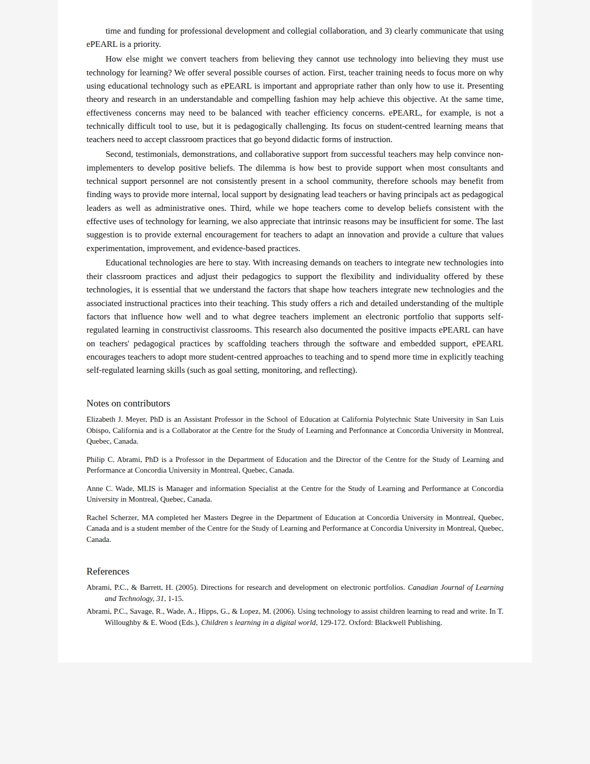time and funding for professional development and collegial collaboration, and 3) clearly communicate that using ePEARL is a priority.
How else might we convert teachers from believing they cannot use technology into believing they must use technology for learning? We offer several possible courses of action. First, teacher training needs to focus more on why using educational technology such as ePEARL is important and appropriate rather than only how to use it. Presenting theory and research in an understandable and compelling fashion may help achieve this objective. At the same time, effectiveness concerns may need to be balanced with teacher efficiency concerns. ePEARL, for example, is not a technically difficult tool to use, but it is pedagogically challenging. Its focus on student-centred learning means that teachers need to accept classroom practices that go beyond didactic forms of instruction.
Second, testimonials, demonstrations, and collaborative support from successful teachers may help convince non-implementers to develop positive beliefs. The dilemma is how best to provide support when most consultants and technical support personnel are not consistently present in a school community, therefore schools may benefit from finding ways to provide more internal, local support by designating lead teachers or having principals act as pedagogical leaders as well as administrative ones. Third, while we hope teachers come to develop beliefs consistent with the effective uses of technology for learning, we also appreciate that intrinsic reasons may be insufficient for some. The last suggestion is to provide external encouragement for teachers to adapt an innovation and provide a culture that values experimentation, improvement, and evidence-based practices.
Educational technologies are here to stay. With increasing demands on teachers to integrate new technologies into their classroom practices and adjust their pedagogics to support the flexibility and individuality offered by these technologies, it is essential that we understand the factors that shape how teachers integrate new technologies and the associated instructional practices into their teaching. This study offers a rich and detailed understanding of the multiple factors that influence how well and to what degree teachers implement an electronic portfolio that supports self-regulated learning in constructivist classrooms. This research also documented the positive impacts ePEARL can have on teachers' pedagogical practices by scaffolding teachers through the software and embedded support, ePEARL encourages teachers to adopt more student-centred approaches to teaching and to spend more time in explicitly teaching self-regulated learning skills (such as goal setting, monitoring, and reflecting).
Notes on contributors
Elizabeth J. Meyer, PhD is an Assistant Professor in the School of Education at California Polytechnic State University in San Luis Obispo, California and is a Collaborator at the Centre for the Study of Learning and Perfonnance at Concordia University in Montreal, Quebec, Canada.
Philip C. Abrami, PhD is a Professor in the Department of Education and the Director of the Centre for the Study of Learning and Performance at Concordia University in Montreal, Quebec, Canada.
Anne C. Wade, MLIS is Manager and information Specialist at the Centre for the Study of Learning and Performance at Concordia University in Montreal, Quebec, Canada.
Rachel Scherzer, MA completed her Masters Degree in the Department of Education at Concordia University in Montreal, Quebec, Canada and is a student member of the Centre for the Study of Learning and Performance at Concordia University in Montreal, Quebec, Canada.
References
Abrami, P.C., & Barrett, H. (2005). Directions for research and development on electronic portfolios. Canadian Journal of Learning and Technology, 31, 1-15.
Abrami, P.C., Savage, R., Wade, A., Hipps, G., & Lopez, M. (2006). Using technology to assist children learning to read and write. In T. Willoughby & E. Wood (Eds.), Children s learning in a digital world, 129-172. Oxford: Blackwell Publishing.